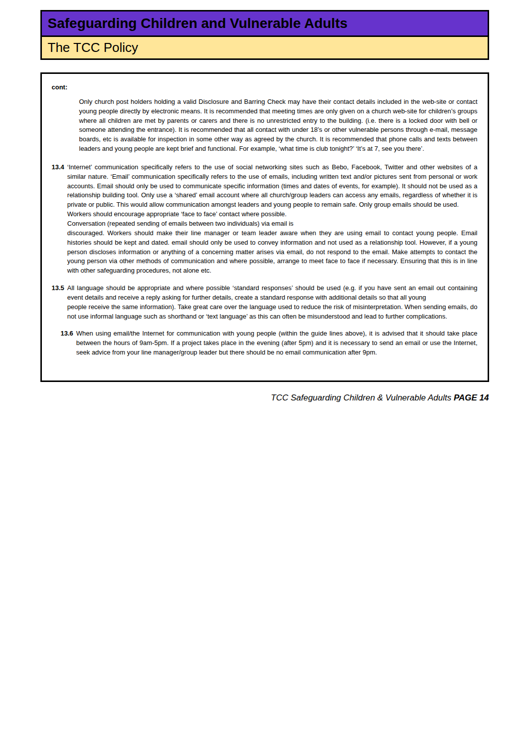Safeguarding Children and Vulnerable Adults
The TCC Policy
cont:
Only church post holders holding a valid Disclosure and Barring Check may have their contact details included in the web-site or contact young people directly by electronic means. It is recommended that meeting times are only given on a church web-site for children’s groups where all children are met by parents or carers and there is no unrestricted entry to the building. (i.e. there is a locked door with bell or someone attending the entrance). It is recommended that all contact with under 18’s or other vulnerable persons through e-mail, message boards, etc is available for inspection in some other way as agreed by the church. It is recommended that phone calls and texts between leaders and young people are kept brief and functional. For example, ‘what time is club tonight?’ ‘It’s at 7, see you there’.
13.4 ‘Internet’ communication specifically refers to the use of social networking sites such as Bebo, Facebook, Twitter and other websites of a similar nature. ‘Email’ communication specifically refers to the use of emails, including written text and/or pictures sent from personal or work accounts. Email should only be used to communicate specific information (times and dates of events, for example). It should not be used as a relationship building tool. Only use a ‘shared’ email account where all church/group leaders can access any emails, regardless of whether it is private or public. This would allow communication amongst leaders and young people to remain safe. Only group emails should be used.
Workers should encourage appropriate ‘face to face’ contact where possible.
Conversation (repeated sending of emails between two individuals) via email is
discouraged. Workers should make their line manager or team leader aware when they are using email to contact young people. Email histories should be kept and dated. email should only be used to convey information and not used as a relationship tool. However, if a young person discloses information or anything of a concerning matter arises via email, do not respond to the email. Make attempts to contact the young person via other methods of communication and where possible, arrange to meet face to face if necessary. Ensuring that this is in line with other safeguarding procedures, not alone etc.
13.5 All language should be appropriate and where possible ‘standard responses’ should be used (e.g. if you have sent an email out containing event details and receive a reply asking for further details, create a standard response with additional details so that all young
people receive the same information). Take great care over the language used to reduce the risk of misinterpretation. When sending emails, do not use informal language such as shorthand or ‘text language’ as this can often be misunderstood and lead to further complications.
13.6 When using email/the Internet for communication with young people (within the guide lines above), it is advised that it should take place between the hours of 9am-5pm. If a project takes place in the evening (after 5pm) and it is necessary to send an email or use the Internet, seek advice from your line manager/group leader but there should be no email communication after 9pm.
TCC Safeguarding Children & Vulnerable Adults PAGE 14